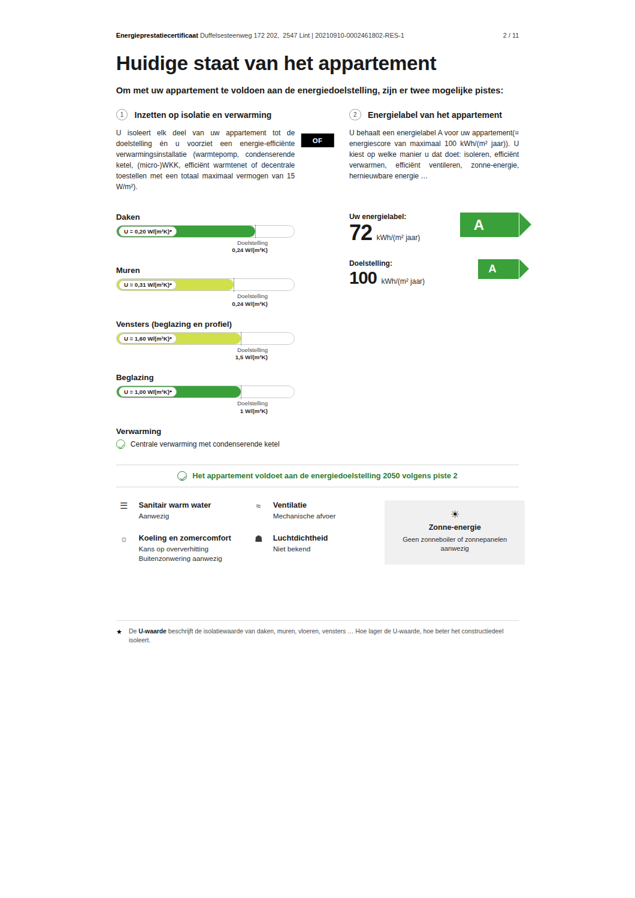Energieprestatiecertificaat Duffelsesteenweg 172 202, 2547 Lint | 20210910-0002461802-RES-1
2 / 11
Huidige staat van het appartement
Om met uw appartement te voldoen aan de energiedoelstelling, zijn er twee mogelijke pistes:
OF
1
Inzetten op isolatie en verwarming
U isoleert elk deel van uw appartement tot de doelstelling én u voorziet een energie-efficiënte verwarmingsinstallatie (warmtepomp, condenserende ketel, (micro-)WKK, efficiënt warmtenet of decentrale toestellen met een totaal maximaal vermogen van 15 W/m²).
2
Energielabel van het appartement
U behaalt een energielabel A voor uw appartement(= energiescore van maximaal 100 kWh/(m² jaar)). U kiest op welke manier u dat doet: isoleren, efficiënt verwarmen, efficiënt ventileren, zonne-energie, hernieuwbare energie …
Daken
U = 0,20 W/(m²K)*
Doelstelling
0,24 W/(m²K)
Muren
U = 0,31 W/(m²K)*
Doelstelling
0,24 W/(m²K)
Vensters (beglazing en profiel)
U = 1,60 W/(m²K)*
Doelstelling
1,5 W/(m²K)
Beglazing
U = 1,00 W/(m²K)*
Doelstelling
1 W/(m²K)
Verwarming
Centrale verwarming met condenserende ketel
Uw energielabel:
72 kWh/(m² jaar)
A
Doelstelling:
100 kWh/(m² jaar)
A
Het appartement voldoet aan de energiedoelstelling 2050 volgens piste 2
☰
Sanitair warm water
Aanwezig
☼
Koeling en zomercomfort
Kans op oververhitting
Buitenzonwering aanwezig
≈
Ventilatie
Mechanische afvoer
☗
Luchtdichtheid
Niet bekend
☀
Zonne-energie
Geen zonneboiler of zonnepanelen aanwezig
★
De U-waarde beschrijft de isolatiewaarde van daken, muren, vloeren, vensters … Hoe lager de U-waarde, hoe beter het constructiedeel isoleert.